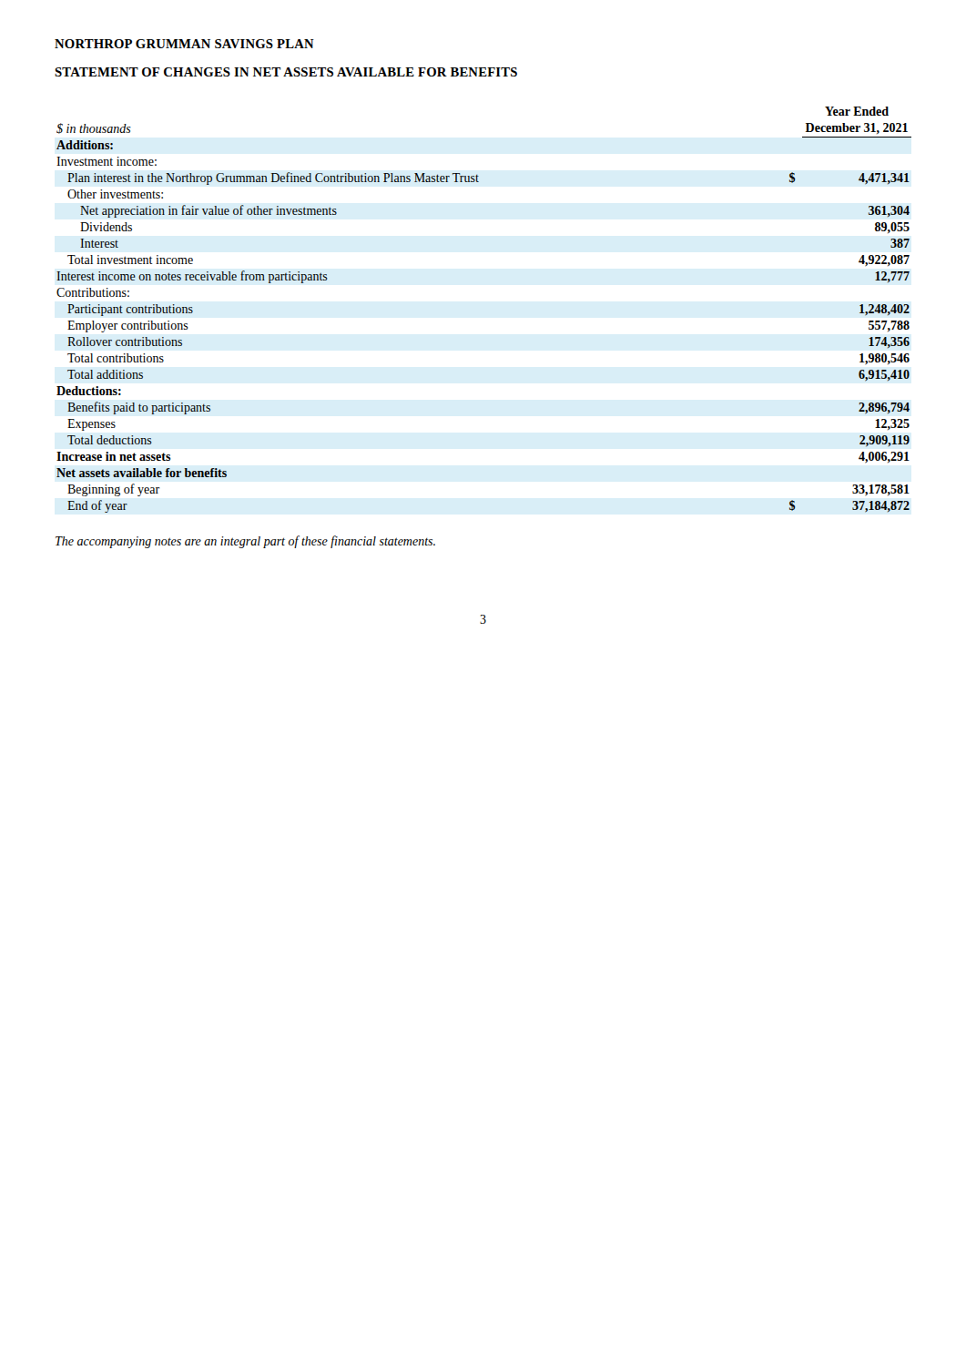NORTHROP GRUMMAN SAVINGS PLAN
STATEMENT OF CHANGES IN NET ASSETS AVAILABLE FOR BENEFITS
| | | Year Ended |
| $ in thousands | | December 31, 2021 |
| Additions: | | |
| Investment income: | | |
| Plan interest in the Northrop Grumman Defined Contribution Plans Master Trust | $ | 4,471,341 |
| Other investments: | | |
| Net appreciation in fair value of other investments | | 361,304 |
| Dividends | | 89,055 |
| Interest | | 387 |
| Total investment income | | 4,922,087 |
| Interest income on notes receivable from participants | | 12,777 |
| Contributions: | | |
| Participant contributions | | 1,248,402 |
| Employer contributions | | 557,788 |
| Rollover contributions | | 174,356 |
| Total contributions | | 1,980,546 |
| Total additions | | 6,915,410 |
| Deductions: | | |
| Benefits paid to participants | | 2,896,794 |
| Expenses | | 12,325 |
| Total deductions | | 2,909,119 |
| Increase in net assets | | 4,006,291 |
| Net assets available for benefits | | |
| Beginning of year | | 33,178,581 |
| End of year | $ | 37,184,872 |
The accompanying notes are an integral part of these financial statements.
3